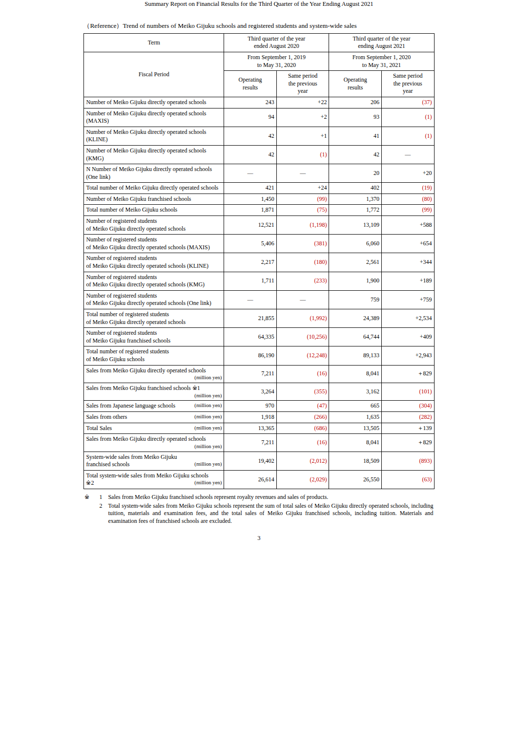Summary Report on Financial Results for the Third Quarter of the Year Ending August 2021
（Reference）Trend of numbers of Meiko Gijuku schools and registered students and system-wide sales
| Term | Third quarter of the year ended August 2020 | Third quarter of the year ending August 2021 |
| --- | --- | --- |
| Fiscal Period | From September 1, 2019 to May 31, 2020 | From September 1, 2020 to May 31, 2021 |
| Operating results | Same period the previous year | Operating results | Same period the previous year |
| Number of Meiko Gijuku directly operated schools | 243 | +22 | 206 | (37) |
| Number of Meiko Gijuku directly operated schools (MAXIS) | 94 | +2 | 93 | (1) |
| Number of Meiko Gijuku directly operated schools (KLINE) | 42 | +1 | 41 | (1) |
| Number of Meiko Gijuku directly operated schools (KMG) | 42 | (1) | 42 | — |
| N Number of Meiko Gijuku directly operated schools (One link) | — | — | 20 | +20 |
| Total number of Meiko Gijuku directly operated schools | 421 | +24 | 402 | (19) |
| Number of Meiko Gijuku franchised schools | 1,450 | (99) | 1,370 | (80) |
| Total number of Meiko Gijuku schools | 1,871 | (75) | 1,772 | (99) |
| Number of registered students of Meiko Gijuku directly operated schools | 12,521 | (1,198) | 13,109 | +588 |
| Number of registered students of Meiko Gijuku directly operated schools (MAXIS) | 5,406 | (381) | 6,060 | +654 |
| Number of registered students of Meiko Gijuku directly operated schools (KLINE) | 2,217 | (180) | 2,561 | +344 |
| Number of registered students of Meiko Gijuku directly operated schools (KMG) | 1,711 | (233) | 1,900 | +189 |
| Number of registered students of Meiko Gijuku directly operated schools (One link) | — | — | 759 | +759 |
| Total number of registered students of Meiko Gijuku directly operated schools | 21,855 | (1,992) | 24,389 | +2,534 |
| Number of registered students of Meiko Gijuku franchised schools | 64,335 | (10,256) | 64,744 | +409 |
| Total number of registered students of Meiko Gijuku schools | 86,190 | (12,248) | 89,133 | +2,943 |
| Sales from Meiko Gijuku directly operated schools (million yen) | 7,211 | (16) | 8,041 | ＋829 |
| Sales from Meiko Gijuku franchised schools ※1 (million yen) | 3,264 | (355) | 3,162 | (101) |
| Sales from Japanese language schools (million yen) | 970 | (47) | 665 | (304) |
| Sales from others (million yen) | 1,918 | (266) | 1,635 | (282) |
| Total Sales (million yen) | 13,365 | (686) | 13,505 | ＋139 |
| Sales from Meiko Gijuku directly operated schools (million yen) | 7,211 | (16) | 8,041 | ＋829 |
| System-wide sales from Meiko Gijuku franchised schools (million yen) | 19,402 | (2,012) | 18,509 | (893) |
| Total system-wide sales from Meiko Gijuku schools ※2 (million yen) | 26,614 | (2,029) | 26,550 | (63) |
| ※ | 1 | Sales from Meiko Gijuku franchised schools represent royalty revenues and sales of products. |
| | 2 | Total system-wide sales from Meiko Gijuku schools represent the sum of total sales of Meiko Gijuku directly operated schools, including tuition, materials and examination fees, and the total sales of Meiko Gijuku franchised schools, including tuition. Materials and examination fees of franchised schools are excluded. |
3